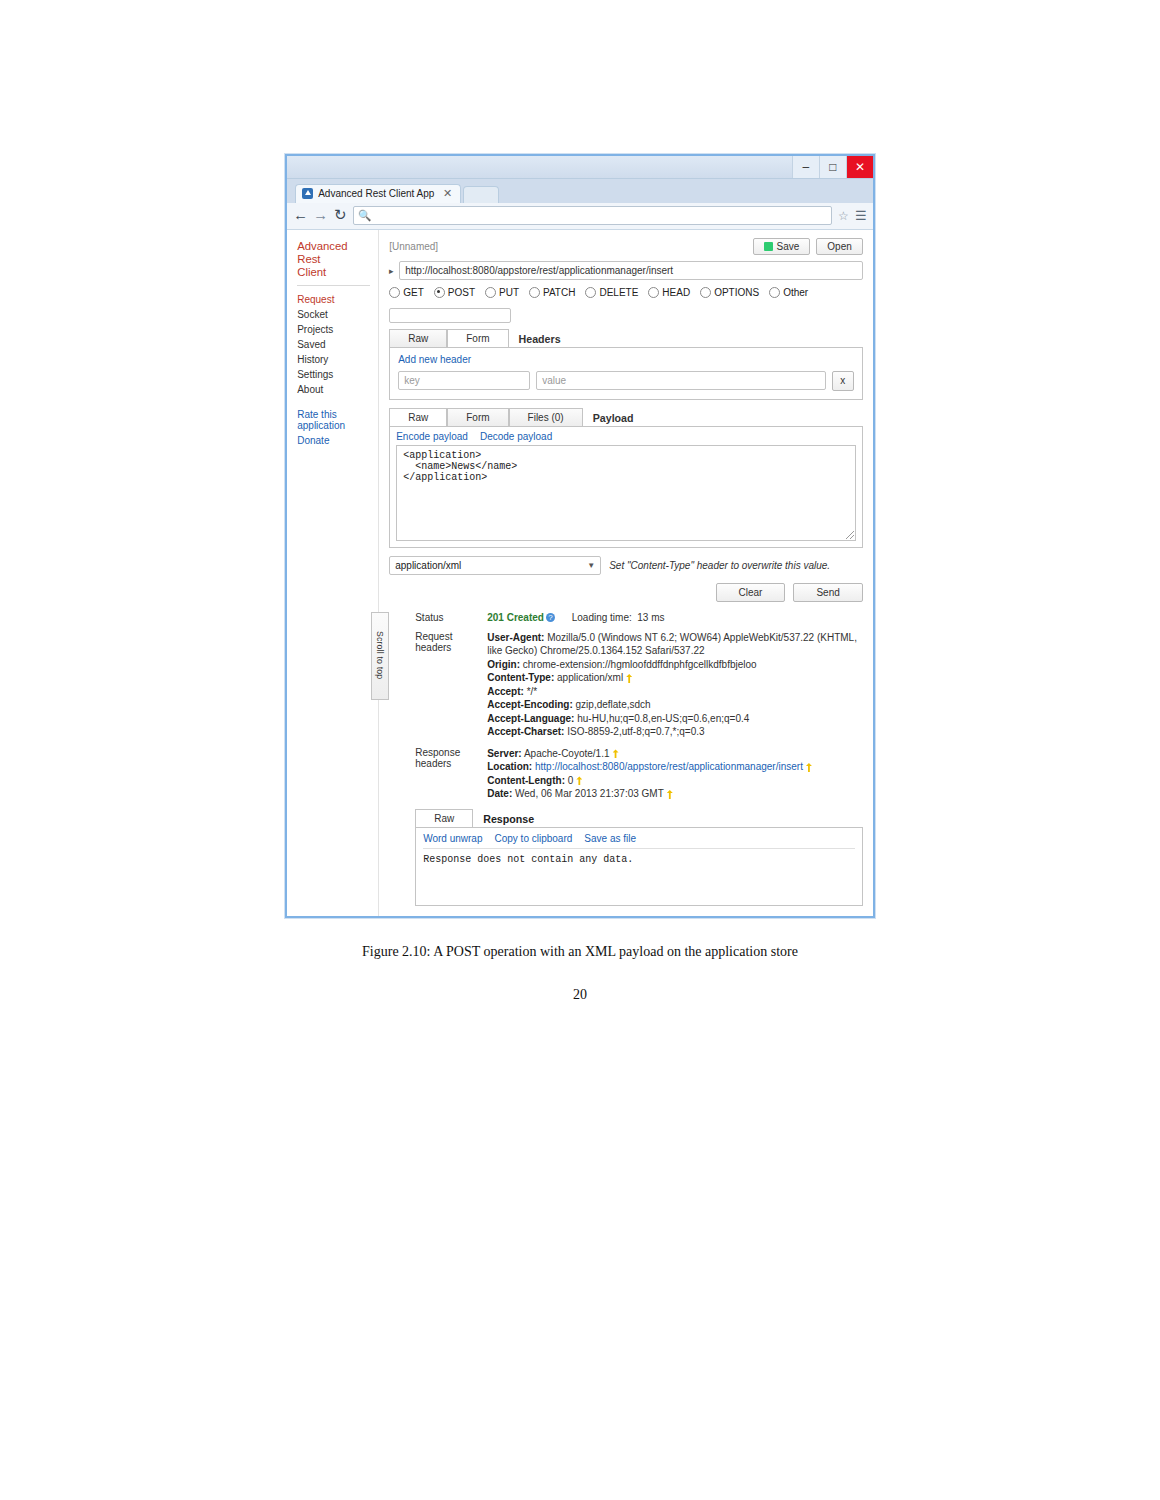– □ ✕
Advanced Rest Client App ✕
← → ↻
🔍
☆ ☰
Advanced Rest
Client
Request
Socket
Projects
Saved
History
Settings
About
Rate this
application
Donate
[Unnamed]
Save
Open
▸
http://localhost:8080/appstore/rest/applicationmanager/insert
GET POST PUT PATCH DELETE HEAD OPTIONS Other
Raw
Form
Headers
Add new header
key
value
x
Raw
Form
Files (0)
Payload
Encode payload Decode payload
<application> <name>News</name> </application>
application/xml▼
Set "Content-Type" header to overwrite this value.
Clear
Send
Scroll to top
Status
201 Created? Loading time: 13 ms
Request
headers
User-Agent: Mozilla/5.0 (Windows NT 6.2; WOW64) AppleWebKit/537.22 (KHTML, like Gecko) Chrome/25.0.1364.152 Safari/537.22
Origin: chrome-extension://hgmloofddffdnphfgcellkdfbfbjeloo
Content-Type: application/xml
Accept: */*
Accept-Encoding: gzip,deflate,sdch
Accept-Language: hu-HU,hu;q=0.8,en-US;q=0.6,en;q=0.4
Accept-Charset: ISO-8859-2,utf-8;q=0.7,*;q=0.3
Response
headers
Server: Apache-Coyote/1.1
Location: http://localhost:8080/appstore/rest/applicationmanager/insert
Content-Length: 0
Date: Wed, 06 Mar 2013 21:37:03 GMT
Raw
Response
Word unwrap Copy to clipboard Save as file
Response does not contain any data.
Figure 2.10: A POST operation with an XML payload on the application store
20